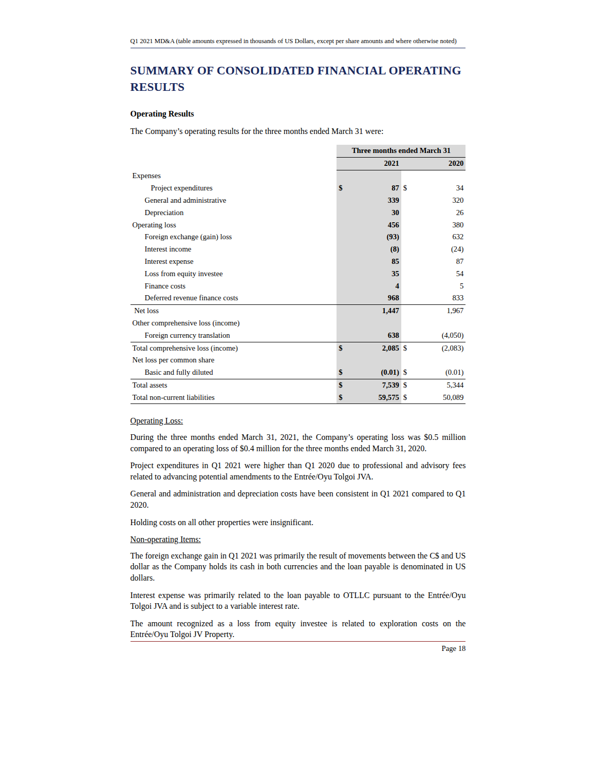Q1 2021 MD&A (table amounts expressed in thousands of US Dollars, except per share amounts and where otherwise noted)
SUMMARY OF CONSOLIDATED FINANCIAL OPERATING RESULTS
Operating Results
The Company’s operating results for the three months ended March 31 were:
| | Three months ended March 31 |
| | 2021 | 2020 |
| Expenses | | | | |
| Project expenditures | $ | 87 | $ | 34 |
| General and administrative | | 339 | | 320 |
| Depreciation | | 30 | | 26 |
| Operating loss | | 456 | | 380 |
| Foreign exchange (gain) loss | | (93) | | 632 |
| Interest income | | (8) | | (24) |
| Interest expense | | 85 | | 87 |
| Loss from equity investee | | 35 | | 54 |
| Finance costs | | 4 | | 5 |
| Deferred revenue finance costs | | 968 | | 833 |
| Net loss | | 1,447 | | 1,967 |
| Other comprehensive loss (income) | | | | |
| Foreign currency translation | | 638 | | (4,050) |
| Total comprehensive loss (income) | $ | 2,085 | $ | (2,083) |
| Net loss per common share | | | | |
| Basic and fully diluted | $ | (0.01) | $ | (0.01) |
| Total assets | $ | 7,539 | $ | 5,344 |
| Total non-current liabilities | $ | 59,575 | $ | 50,089 |
Operating Loss:
During the three months ended March 31, 2021, the Company’s operating loss was $0.5 million compared to an operating loss of $0.4 million for the three months ended March 31, 2020.
Project expenditures in Q1 2021 were higher than Q1 2020 due to professional and advisory fees related to advancing potential amendments to the Entrée/Oyu Tolgoi JVA.
General and administration and depreciation costs have been consistent in Q1 2021 compared to Q1 2020.
Holding costs on all other properties were insignificant.
Non-operating Items:
The foreign exchange gain in Q1 2021 was primarily the result of movements between the C$ and US dollar as the Company holds its cash in both currencies and the loan payable is denominated in US dollars.
Interest expense was primarily related to the loan payable to OTLLC pursuant to the Entrée/Oyu Tolgoi JVA and is subject to a variable interest rate.
The amount recognized as a loss from equity investee is related to exploration costs on the Entrée/Oyu Tolgoi JV Property.
Page 18